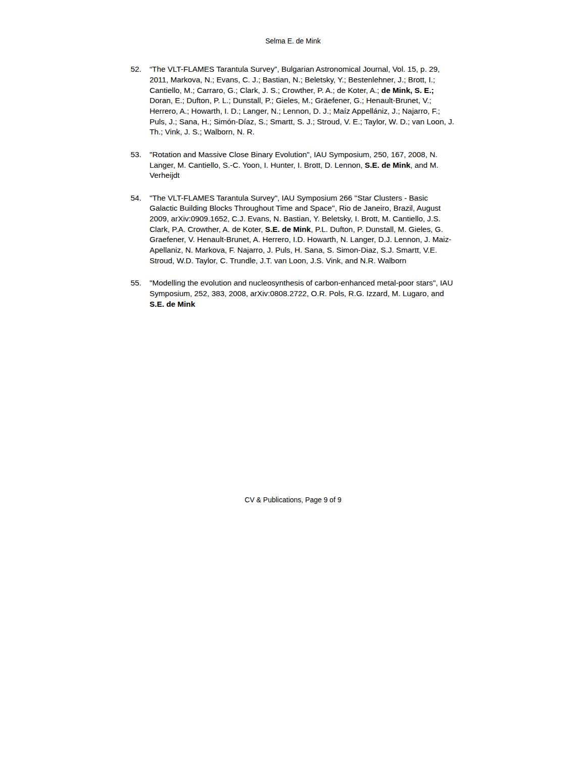Selma E. de Mink
“The VLT-FLAMES Tarantula Survey”, Bulgarian Astronomical Journal, Vol. 15, p. 29, 2011, Markova, N.; Evans, C. J.; Bastian, N.; Beletsky, Y.; Bestenlehner, J.; Brott, I.; Cantiello, M.; Carraro, G.; Clark, J. S.; Crowther, P. A.; de Koter, A.; de Mink, S. E.; Doran, E.; Dufton, P. L.; Dunstall, P.; Gieles, M.; Gräefener, G.; Henault-Brunet, V.; Herrero, A.; Howarth, I. D.; Langer, N.; Lennon, D. J.; Maíz Appellániz, J.; Najarro, F.; Puls, J.; Sana, H.; Simón-Díaz, S.; Smartt, S. J.; Stroud, V. E.; Taylor, W. D.; van Loon, J. Th.; Vink, J. S.; Walborn, N. R.
"Rotation and Massive Close Binary Evolution", IAU Symposium, 250, 167, 2008, N. Langer, M. Cantiello, S.-C. Yoon, I. Hunter, I. Brott, D. Lennon, S.E. de Mink, and M. Verheijdt
"The VLT-FLAMES Tarantula Survey", IAU Symposium 266 ''Star Clusters - Basic Galactic Building Blocks Throughout Time and Space'', Rio de Janeiro, Brazil, August 2009, arXiv:0909.1652, C.J. Evans, N. Bastian, Y. Beletsky, I. Brott, M. Cantiello, J.S. Clark, P.A. Crowther, A. de Koter, S.E. de Mink, P.L. Dufton, P. Dunstall, M. Gieles, G. Graefener, V. Henault-Brunet, A. Herrero, I.D. Howarth, N. Langer, D.J. Lennon, J. Maiz-Apellaniz, N. Markova, F. Najarro, J. Puls, H. Sana, S. Simon-Diaz, S.J. Smartt, V.E. Stroud, W.D. Taylor, C. Trundle, J.T. van Loon, J.S. Vink, and N.R. Walborn
"Modelling the evolution and nucleosynthesis of carbon-enhanced metal-poor stars", IAU Symposium, 252, 383, 2008, arXiv:0808.2722, O.R. Pols, R.G. Izzard, M. Lugaro, and S.E. de Mink
CV & Publications, Page 9 of 9